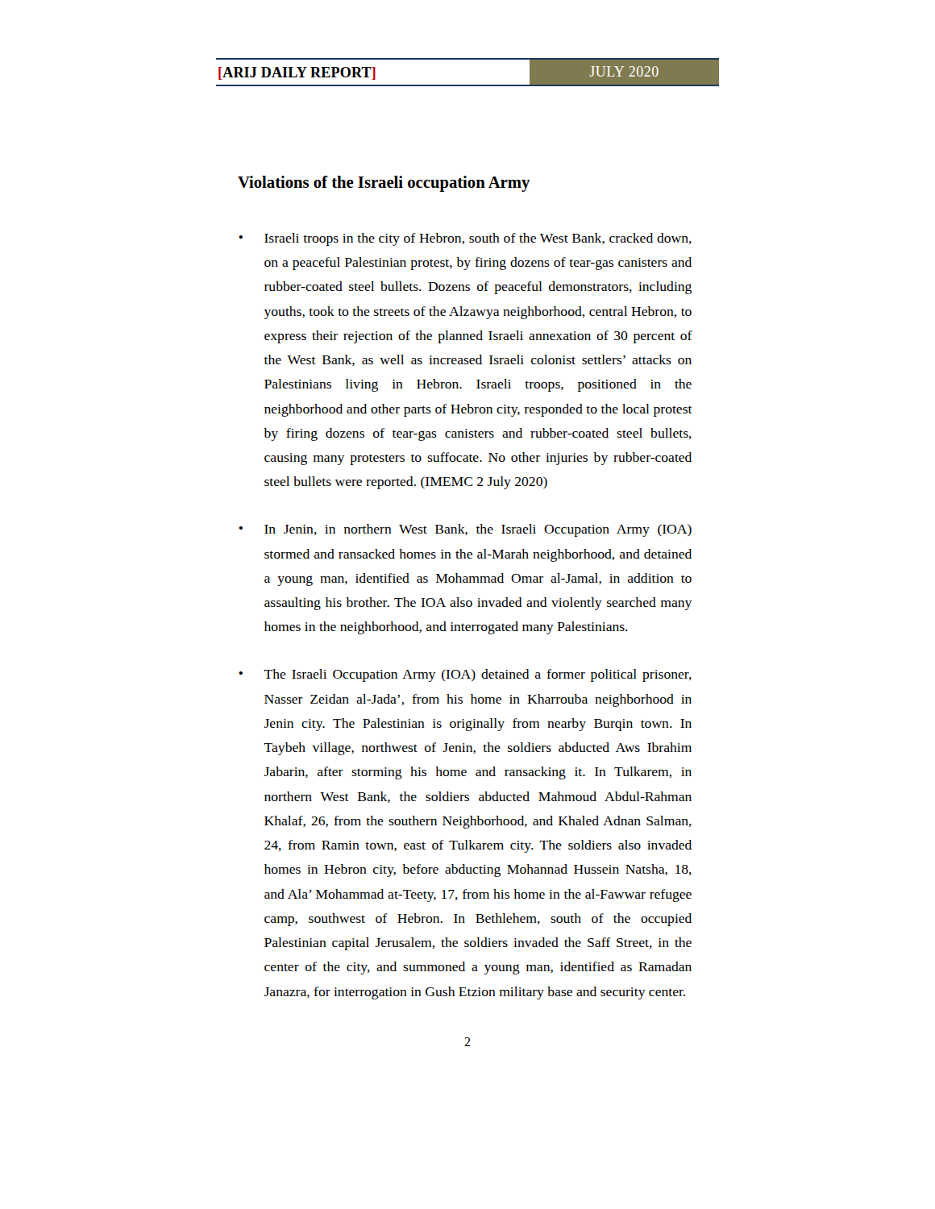[ARIJ DAILY REPORT]
JULY 2020
Violations of the Israeli occupation Army
Israeli troops in the city of Hebron, south of the West Bank, cracked down, on a peaceful Palestinian protest, by firing dozens of tear-gas canisters and rubber-coated steel bullets. Dozens of peaceful demonstrators, including youths, took to the streets of the Alzawya neighborhood, central Hebron, to express their rejection of the planned Israeli annexation of 30 percent of the West Bank, as well as increased Israeli colonist settlers’ attacks on Palestinians living in Hebron. Israeli troops, positioned in the neighborhood and other parts of Hebron city, responded to the local protest by firing dozens of tear-gas canisters and rubber-coated steel bullets, causing many protesters to suffocate. No other injuries by rubber-coated steel bullets were reported. (IMEMC 2 July 2020)
In Jenin, in northern West Bank, the Israeli Occupation Army (IOA) stormed and ransacked homes in the al-Marah neighborhood, and detained a young man, identified as Mohammad Omar al-Jamal, in addition to assaulting his brother. The IOA also invaded and violently searched many homes in the neighborhood, and interrogated many Palestinians.
The Israeli Occupation Army (IOA) detained a former political prisoner, Nasser Zeidan al-Jada’, from his home in Kharrouba neighborhood in Jenin city. The Palestinian is originally from nearby Burqin town. In Taybeh village, northwest of Jenin, the soldiers abducted Aws Ibrahim Jabarin, after storming his home and ransacking it. In Tulkarem, in northern West Bank, the soldiers abducted Mahmoud Abdul-Rahman Khalaf, 26, from the southern Neighborhood, and Khaled Adnan Salman, 24, from Ramin town, east of Tulkarem city. The soldiers also invaded homes in Hebron city, before abducting Mohannad Hussein Natsha, 18, and Ala’ Mohammad at-Teety, 17, from his home in the al-Fawwar refugee camp, southwest of Hebron. In Bethlehem, south of the occupied Palestinian capital Jerusalem, the soldiers invaded the Saff Street, in the center of the city, and summoned a young man, identified as Ramadan Janazra, for interrogation in Gush Etzion military base and security center.
2